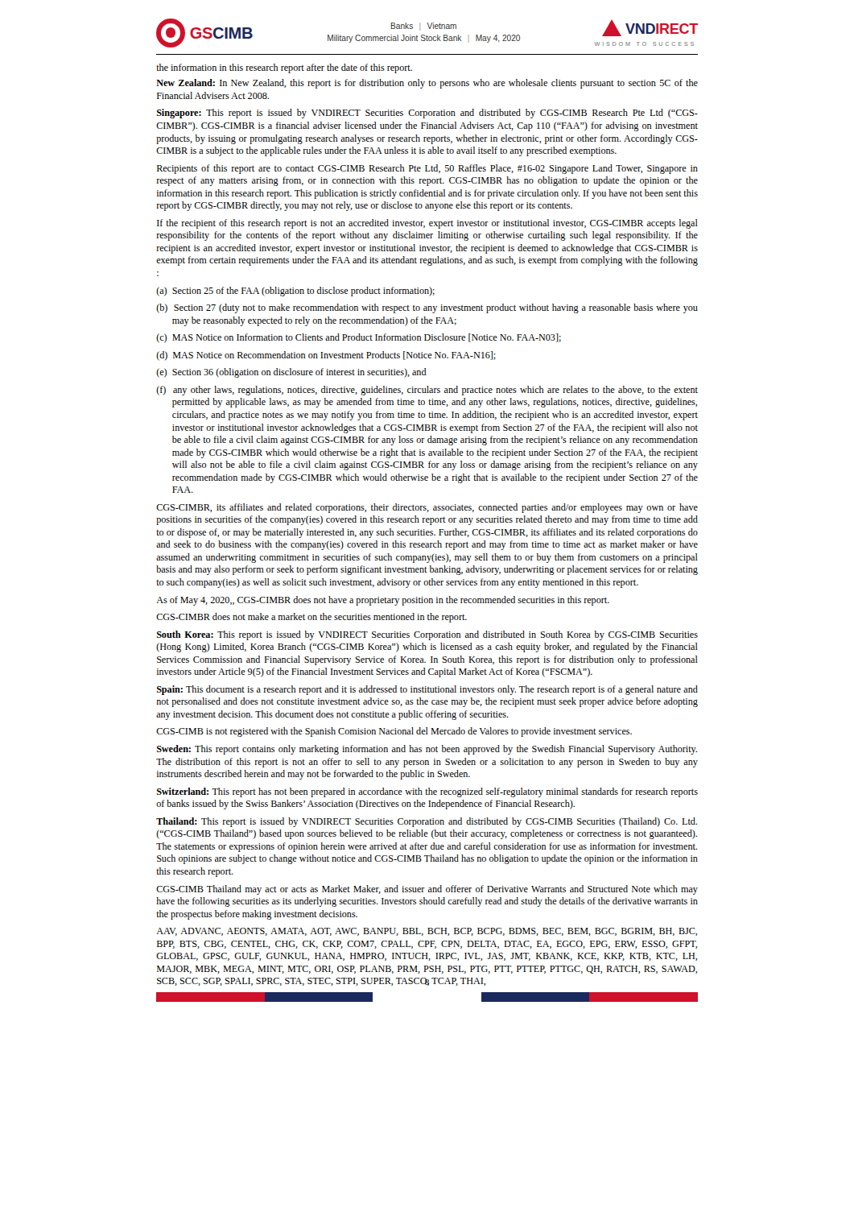GS CIMB
Banks | Vietnam
Military Commercial Joint Stock Bank | May 4, 2020
VNDIRECT
WISDOM TO SUCCESS
the information in this research report after the date of this report.
New Zealand: In New Zealand, this report is for distribution only to persons who are wholesale clients pursuant to section 5C of the Financial Advisers Act 2008.
Singapore: This report is issued by VNDIRECT Securities Corporation and distributed by CGS-CIMB Research Pte Ltd (“CGS-CIMBR”). CGS-CIMBR is a financial adviser licensed under the Financial Advisers Act, Cap 110 (“FAA”) for advising on investment products, by issuing or promulgating research analyses or research reports, whether in electronic, print or other form. Accordingly CGS-CIMBR is a subject to the applicable rules under the FAA unless it is able to avail itself to any prescribed exemptions.
Recipients of this report are to contact CGS-CIMB Research Pte Ltd, 50 Raffles Place, #16-02 Singapore Land Tower, Singapore in respect of any matters arising from, or in connection with this report. CGS-CIMBR has no obligation to update the opinion or the information in this research report. This publication is strictly confidential and is for private circulation only. If you have not been sent this report by CGS-CIMBR directly, you may not rely, use or disclose to anyone else this report or its contents.
If the recipient of this research report is not an accredited investor, expert investor or institutional investor, CGS-CIMBR accepts legal responsibility for the contents of the report without any disclaimer limiting or otherwise curtailing such legal responsibility. If the recipient is an accredited investor, expert investor or institutional investor, the recipient is deemed to acknowledge that CGS-CIMBR is exempt from certain requirements under the FAA and its attendant regulations, and as such, is exempt from complying with the following :
(a) Section 25 of the FAA (obligation to disclose product information);
(b) Section 27 (duty not to make recommendation with respect to any investment product without having a reasonable basis where you may be reasonably expected to rely on the recommendation) of the FAA;
(c) MAS Notice on Information to Clients and Product Information Disclosure [Notice No. FAA-N03];
(d) MAS Notice on Recommendation on Investment Products [Notice No. FAA-N16];
(e) Section 36 (obligation on disclosure of interest in securities), and
(f) any other laws, regulations, notices, directive, guidelines, circulars and practice notes which are relates to the above, to the extent permitted by applicable laws, as may be amended from time to time, and any other laws, regulations, notices, directive, guidelines, circulars, and practice notes as we may notify you from time to time. In addition, the recipient who is an accredited investor, expert investor or institutional investor acknowledges that a CGS-CIMBR is exempt from Section 27 of the FAA, the recipient will also not be able to file a civil claim against CGS-CIMBR for any loss or damage arising from the recipient’s reliance on any recommendation made by CGS-CIMBR which would otherwise be a right that is available to the recipient under Section 27 of the FAA, the recipient will also not be able to file a civil claim against CGS-CIMBR for any loss or damage arising from the recipient’s reliance on any recommendation made by CGS-CIMBR which would otherwise be a right that is available to the recipient under Section 27 of the FAA.
CGS-CIMBR, its affiliates and related corporations, their directors, associates, connected parties and/or employees may own or have positions in securities of the company(ies) covered in this research report or any securities related thereto and may from time to time add to or dispose of, or may be materially interested in, any such securities. Further, CGS-CIMBR, its affiliates and its related corporations do and seek to do business with the company(ies) covered in this research report and may from time to time act as market maker or have assumed an underwriting commitment in securities of such company(ies), may sell them to or buy them from customers on a principal basis and may also perform or seek to perform significant investment banking, advisory, underwriting or placement services for or relating to such company(ies) as well as solicit such investment, advisory or other services from any entity mentioned in this report.
As of May 4, 2020,, CGS-CIMBR does not have a proprietary position in the recommended securities in this report.
CGS-CIMBR does not make a market on the securities mentioned in the report.
South Korea: This report is issued by VNDIRECT Securities Corporation and distributed in South Korea by CGS-CIMB Securities (Hong Kong) Limited, Korea Branch (“CGS-CIMB Korea”) which is licensed as a cash equity broker, and regulated by the Financial Services Commission and Financial Supervisory Service of Korea. In South Korea, this report is for distribution only to professional investors under Article 9(5) of the Financial Investment Services and Capital Market Act of Korea (“FSCMA”).
Spain: This document is a research report and it is addressed to institutional investors only. The research report is of a general nature and not personalised and does not constitute investment advice so, as the case may be, the recipient must seek proper advice before adopting any investment decision. This document does not constitute a public offering of securities.
CGS-CIMB is not registered with the Spanish Comision Nacional del Mercado de Valores to provide investment services.
Sweden: This report contains only marketing information and has not been approved by the Swedish Financial Supervisory Authority. The distribution of this report is not an offer to sell to any person in Sweden or a solicitation to any person in Sweden to buy any instruments described herein and may not be forwarded to the public in Sweden.
Switzerland: This report has not been prepared in accordance with the recognized self-regulatory minimal standards for research reports of banks issued by the Swiss Bankers’ Association (Directives on the Independence of Financial Research).
Thailand: This report is issued by VNDIRECT Securities Corporation and distributed by CGS-CIMB Securities (Thailand) Co. Ltd. (“CGS-CIMB Thailand”) based upon sources believed to be reliable (but their accuracy, completeness or correctness is not guaranteed). The statements or expressions of opinion herein were arrived at after due and careful consideration for use as information for investment. Such opinions are subject to change without notice and CGS-CIMB Thailand has no obligation to update the opinion or the information in this research report.
CGS-CIMB Thailand may act or acts as Market Maker, and issuer and offerer of Derivative Warrants and Structured Note which may have the following securities as its underlying securities. Investors should carefully read and study the details of the derivative warrants in the prospectus before making investment decisions.
AAV, ADVANC, AEONTS, AMATA, AOT, AWC, BANPU, BBL, BCH, BCP, BCPG, BDMS, BEC, BEM, BGC, BGRIM, BH, BJC, BPP, BTS, CBG, CENTEL, CHG, CK, CKP, COM7, CPALL, CPF, CPN, DELTA, DTAC, EA, EGCO, EPG, ERW, ESSO, GFPT, GLOBAL, GPSC, GULF, GUNKUL, HANA, HMPRO, INTUCH, IRPC, IVL, JAS, JMT, KBANK, KCE, KKP, KTB, KTC, LH, MAJOR, MBK, MEGA, MINT, MTC, ORI, OSP, PLANB, PRM, PSH, PSL, PTG, PTT, PTTEP, PTTGC, QH, RATCH, RS, SAWAD, SCB, SCC, SGP, SPALI, SPRC, STA, STEC, STPI, SUPER, TASCO, TCAP, THAI,
8